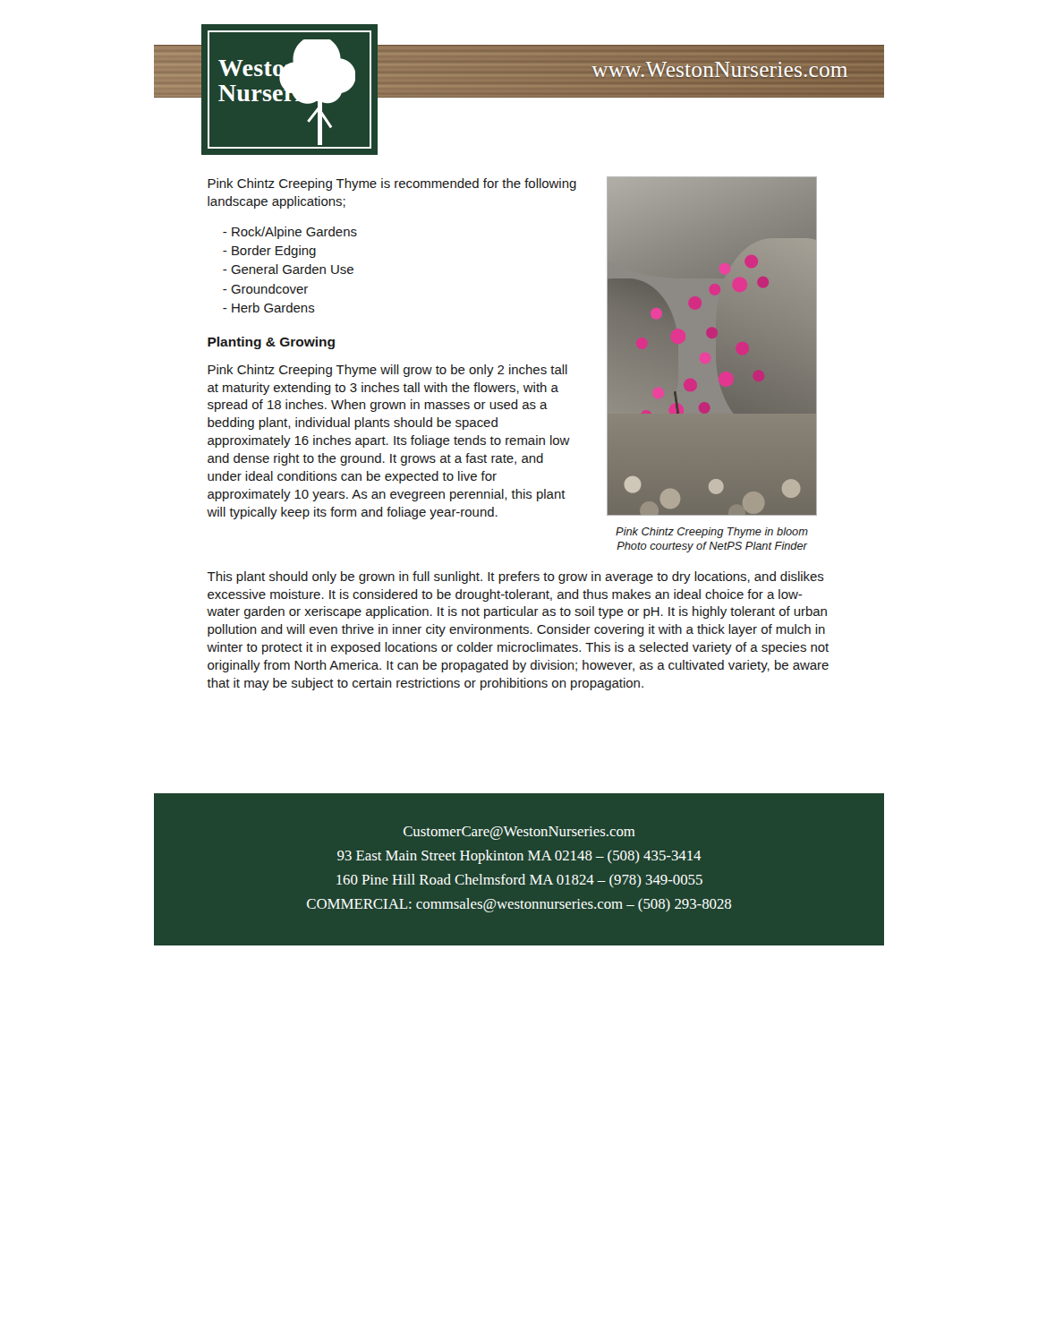www.WestonNurseries.com
Weston Nurseries
Pink Chintz Creeping Thyme is recommended for the following landscape applications;
Rock/Alpine Gardens
Border Edging
General Garden Use
Groundcover
Herb Gardens
Planting & Growing
Pink Chintz Creeping Thyme will grow to be only 2 inches tall at maturity extending to 3 inches tall with the flowers, with a spread of 18 inches. When grown in masses or used as a bedding plant, individual plants should be spaced approximately 16 inches apart. Its foliage tends to remain low and dense right to the ground. It grows at a fast rate, and under ideal conditions can be expected to live for approximately 10 years. As an evegreen perennial, this plant will typically keep its form and foliage year-round.
Pink Chintz Creeping Thyme in bloom
Photo courtesy of NetPS Plant Finder
This plant should only be grown in full sunlight. It prefers to grow in average to dry locations, and dislikes excessive moisture. It is considered to be drought-tolerant, and thus makes an ideal choice for a low-water garden or xeriscape application. It is not particular as to soil type or pH. It is highly tolerant of urban pollution and will even thrive in inner city environments. Consider covering it with a thick layer of mulch in winter to protect it in exposed locations or colder microclimates. This is a selected variety of a species not originally from North America. It can be propagated by division; however, as a cultivated variety, be aware that it may be subject to certain restrictions or prohibitions on propagation.
CustomerCare@WestonNurseries.com
93 East Main Street Hopkinton MA 02148 – (508) 435-3414
160 Pine Hill Road Chelmsford MA 01824 – (978) 349-0055
COMMERCIAL: commsales@westonnurseries.com – (508) 293-8028